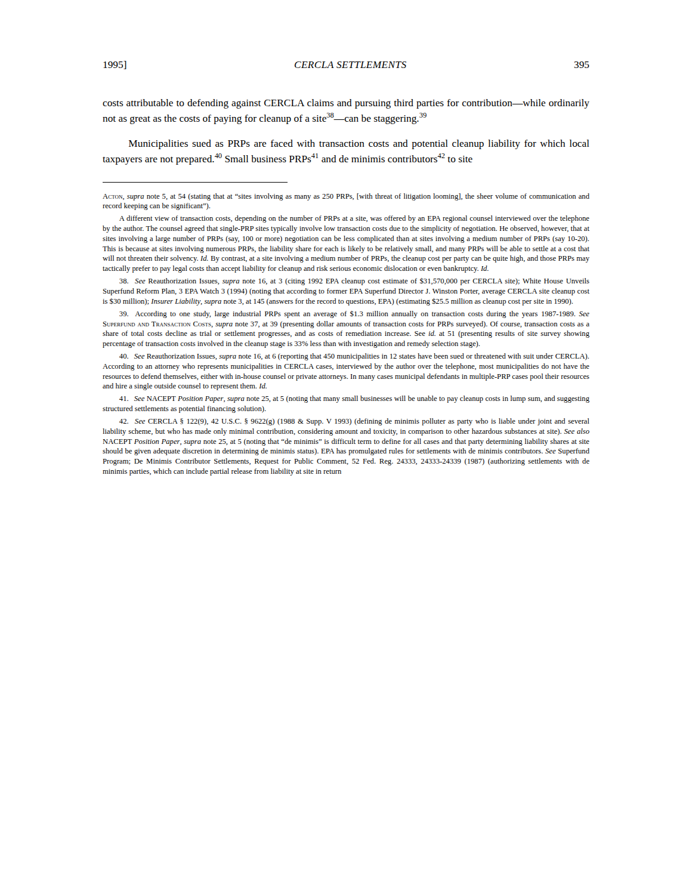1995] CERCLA SETTLEMENTS 395
costs attributable to defending against CERCLA claims and pursuing third parties for contribution—while ordinarily not as great as the costs of paying for cleanup of a site38—can be staggering.39
Municipalities sued as PRPs are faced with transaction costs and potential cleanup liability for which local taxpayers are not prepared.40 Small business PRPs41 and de minimis contributors42 to site
Acton, supra note 5, at 54 (stating that at “sites involving as many as 250 PRPs, [with threat of litigation looming], the sheer volume of communication and record keeping can be significant”).
A different view of transaction costs, depending on the number of PRPs at a site, was offered by an EPA regional counsel interviewed over the telephone by the author. The counsel agreed that single-PRP sites typically involve low transaction costs due to the simplicity of negotiation. He observed, however, that at sites involving a large number of PRPs (say, 100 or more) negotiation can be less complicated than at sites involving a medium number of PRPs (say 10-20). This is because at sites involving numerous PRPs, the liability share for each is likely to be relatively small, and many PRPs will be able to settle at a cost that will not threaten their solvency. Id. By contrast, at a site involving a medium number of PRPs, the cleanup cost per party can be quite high, and those PRPs may tactically prefer to pay legal costs than accept liability for cleanup and risk serious economic dislocation or even bankruptcy. Id.
38. See Reauthorization Issues, supra note 16, at 3 (citing 1992 EPA cleanup cost estimate of $31,570,000 per CERCLA site); White House Unveils Superfund Reform Plan, 3 EPA Watch 3 (1994) (noting that according to former EPA Superfund Director J. Winston Porter, average CERCLA site cleanup cost is $30 million); Insurer Liability, supra note 3, at 145 (answers for the record to questions, EPA) (estimating $25.5 million as cleanup cost per site in 1990).
39. According to one study, large industrial PRPs spent an average of $1.3 million annually on transaction costs during the years 1987-1989. See Superfund and Transaction Costs, supra note 37, at 39 (presenting dollar amounts of transaction costs for PRPs surveyed). Of course, transaction costs as a share of total costs decline as trial or settlement progresses, and as costs of remediation increase. See id. at 51 (presenting results of site survey showing percentage of transaction costs involved in the cleanup stage is 33% less than with investigation and remedy selection stage).
40. See Reauthorization Issues, supra note 16, at 6 (reporting that 450 municipalities in 12 states have been sued or threatened with suit under CERCLA). According to an attorney who represents municipalities in CERCLA cases, interviewed by the author over the telephone, most municipalities do not have the resources to defend themselves, either with in-house counsel or private attorneys. In many cases municipal defendants in multiple-PRP cases pool their resources and hire a single outside counsel to represent them. Id.
41. See NACEPT Position Paper, supra note 25, at 5 (noting that many small businesses will be unable to pay cleanup costs in lump sum, and suggesting structured settlements as potential financing solution).
42. See CERCLA § 122(9), 42 U.S.C. § 9622(g) (1988 & Supp. V 1993) (defining de minimis polluter as party who is liable under joint and several liability scheme, but who has made only minimal contribution, considering amount and toxicity, in comparison to other hazardous substances at site). See also NACEPT Position Paper, supra note 25, at 5 (noting that “de minimis” is difficult term to define for all cases and that party determining liability shares at site should be given adequate discretion in determining de minimis status). EPA has promulgated rules for settlements with de minimis contributors. See Superfund Program; De Minimis Contributor Settlements, Request for Public Comment, 52 Fed. Reg. 24333, 24333-24339 (1987) (authorizing settlements with de minimis parties, which can include partial release from liability at site in return